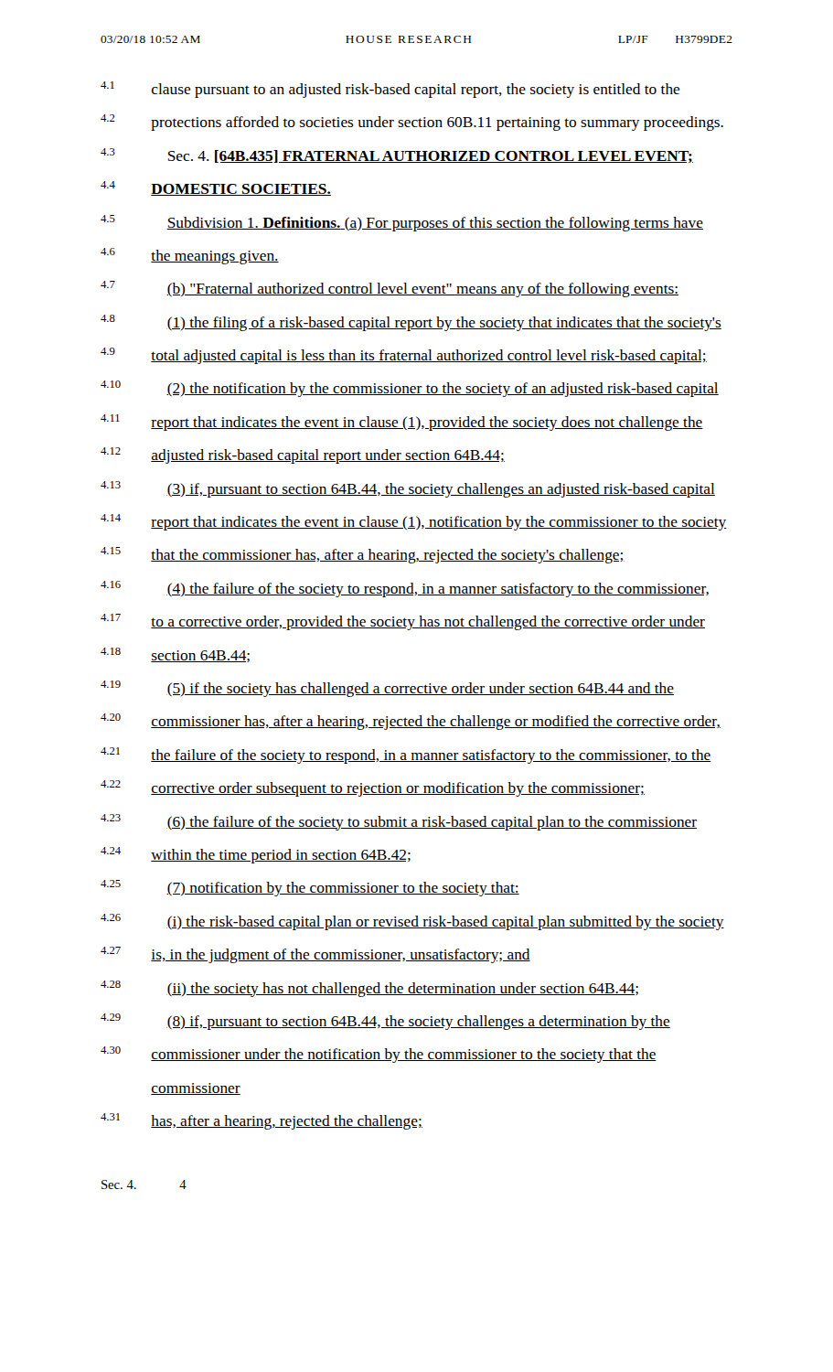03/20/18 10:52 AM HOUSE RESEARCH LP/JF H3799DE2
clause pursuant to an adjusted risk-based capital report, the society is entitled to the
protections afforded to societies under section 60B.11 pertaining to summary proceedings.
Sec. 4. [64B.435] FRATERNAL AUTHORIZED CONTROL LEVEL EVENT;
DOMESTIC SOCIETIES.
Subdivision 1. Definitions. (a) For purposes of this section the following terms have
the meanings given.
(b) "Fraternal authorized control level event" means any of the following events:
(1) the filing of a risk-based capital report by the society that indicates that the society's
total adjusted capital is less than its fraternal authorized control level risk-based capital;
(2) the notification by the commissioner to the society of an adjusted risk-based capital
report that indicates the event in clause (1), provided the society does not challenge the
adjusted risk-based capital report under section 64B.44;
(3) if, pursuant to section 64B.44, the society challenges an adjusted risk-based capital
report that indicates the event in clause (1), notification by the commissioner to the society
that the commissioner has, after a hearing, rejected the society's challenge;
(4) the failure of the society to respond, in a manner satisfactory to the commissioner,
to a corrective order, provided the society has not challenged the corrective order under
section 64B.44;
(5) if the society has challenged a corrective order under section 64B.44 and the
commissioner has, after a hearing, rejected the challenge or modified the corrective order,
the failure of the society to respond, in a manner satisfactory to the commissioner, to the
corrective order subsequent to rejection or modification by the commissioner;
(6) the failure of the society to submit a risk-based capital plan to the commissioner
within the time period in section 64B.42;
(7) notification by the commissioner to the society that:
(i) the risk-based capital plan or revised risk-based capital plan submitted by the society
is, in the judgment of the commissioner, unsatisfactory; and
(ii) the society has not challenged the determination under section 64B.44;
(8) if, pursuant to section 64B.44, the society challenges a determination by the
commissioner under the notification by the commissioner to the society that the commissioner
has, after a hearing, rejected the challenge;
Sec. 4. 4